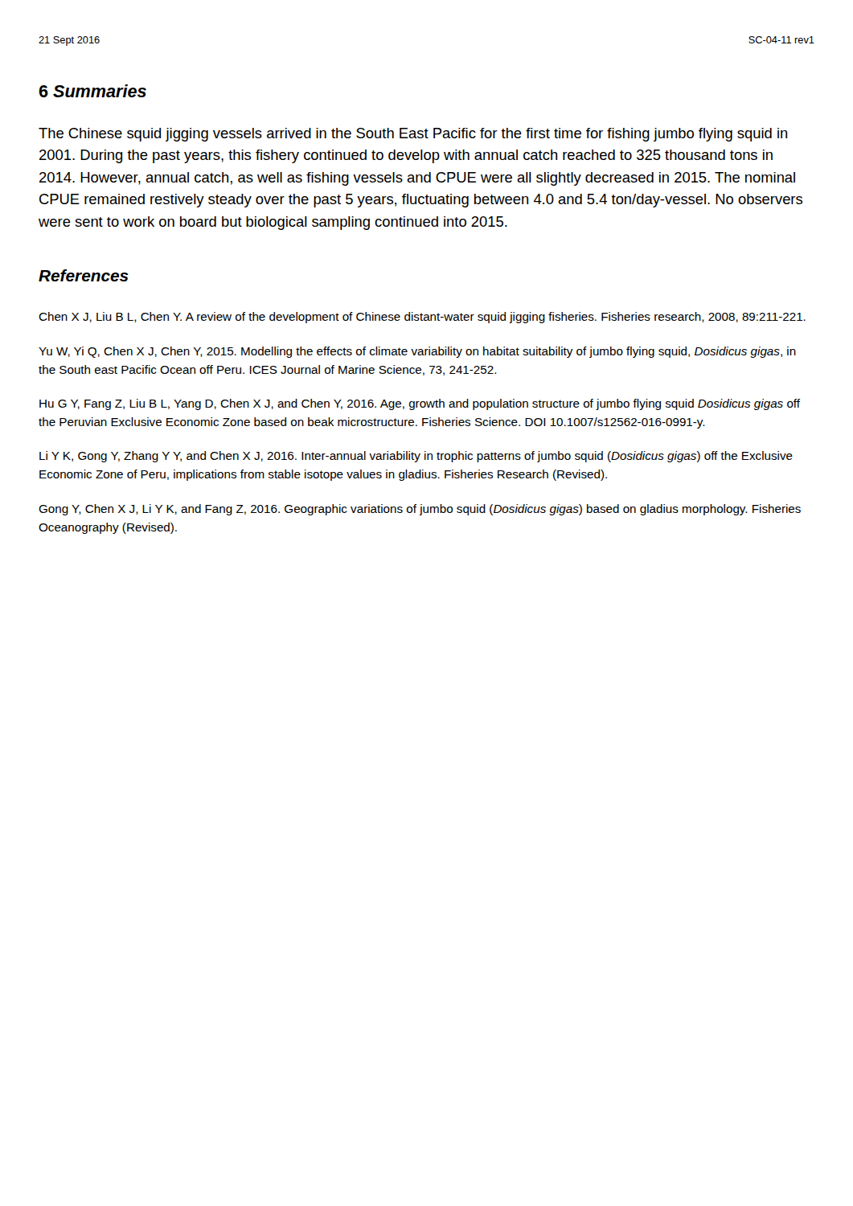21 Sept 2016 SC-04-11 rev1
6 Summaries
The Chinese squid jigging vessels arrived in the South East Pacific for the first time for fishing jumbo flying squid in 2001. During the past years, this fishery continued to develop with annual catch reached to 325 thousand tons in 2014. However, annual catch, as well as fishing vessels and CPUE were all slightly decreased in 2015. The nominal CPUE remained restively steady over the past 5 years, fluctuating between 4.0 and 5.4 ton/day-vessel. No observers were sent to work on board but biological sampling continued into 2015.
References
Chen X J, Liu B L, Chen Y. A review of the development of Chinese distant-water squid jigging fisheries. Fisheries research, 2008, 89:211-221.
Yu W, Yi Q, Chen X J, Chen Y, 2015. Modelling the effects of climate variability on habitat suitability of jumbo flying squid, Dosidicus gigas, in the South east Pacific Ocean off Peru. ICES Journal of Marine Science, 73, 241-252.
Hu G Y, Fang Z, Liu B L, Yang D, Chen X J, and Chen Y, 2016. Age, growth and population structure of jumbo flying squid Dosidicus gigas off the Peruvian Exclusive Economic Zone based on beak microstructure. Fisheries Science. DOI 10.1007/s12562-016-0991-y.
Li Y K, Gong Y, Zhang Y Y, and Chen X J, 2016. Inter-annual variability in trophic patterns of jumbo squid (Dosidicus gigas) off the Exclusive Economic Zone of Peru, implications from stable isotope values in gladius. Fisheries Research (Revised).
Gong Y, Chen X J, Li Y K, and Fang Z, 2016. Geographic variations of jumbo squid (Dosidicus gigas) based on gladius morphology. Fisheries Oceanography (Revised).